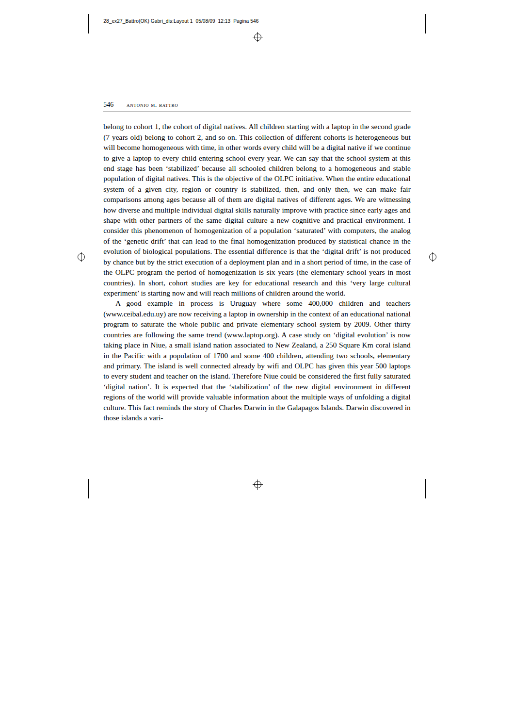28_ex27_Battro(OK) Gabri_dis:Layout 1 05/08/09 12:13 Pagina 546
546 antonio m. battro
belong to cohort 1, the cohort of digital natives. All children starting with a laptop in the second grade (7 years old) belong to cohort 2, and so on. This collection of different cohorts is heterogeneous but will become homogeneous with time, in other words every child will be a digital native if we continue to give a laptop to every child entering school every year. We can say that the school system at this end stage has been ‘stabilized’ because all schooled children belong to a homogeneous and stable population of digital natives. This is the objective of the OLPC initiative. When the entire educational system of a given city, region or country is stabilized, then, and only then, we can make fair comparisons among ages because all of them are digital natives of different ages. We are witnessing how diverse and multiple individual digital skills naturally improve with practice since early ages and shape with other partners of the same digital culture a new cognitive and practical environment. I consider this phenomenon of homogenization of a population ‘saturated’ with computers, the analog of the ‘genetic drift’ that can lead to the final homogenization produced by statistical chance in the evolution of biological populations. The essential difference is that the ‘digital drift’ is not produced by chance but by the strict execution of a deployment plan and in a short period of time, in the case of the OLPC program the period of homogenization is six years (the elementary school years in most countries). In short, cohort studies are key for educational research and this ‘very large cultural experiment’ is starting now and will reach millions of children around the world.
A good example in process is Uruguay where some 400,000 children and teachers (www.ceibal.edu.uy) are now receiving a laptop in ownership in the context of an educational national program to saturate the whole public and private elementary school system by 2009. Other thirty countries are following the same trend (www.laptop.org). A case study on ‘digital evolution’ is now taking place in Niue, a small island nation associated to New Zealand, a 250 Square Km coral island in the Pacific with a population of 1700 and some 400 children, attending two schools, elementary and primary. The island is well connected already by wifi and OLPC has given this year 500 laptops to every student and teacher on the island. Therefore Niue could be considered the first fully saturated ‘digital nation’. It is expected that the ‘stabilization’ of the new digital environment in different regions of the world will provide valuable information about the multiple ways of unfolding a digital culture. This fact reminds the story of Charles Darwin in the Galapagos Islands. Darwin discovered in those islands a vari-